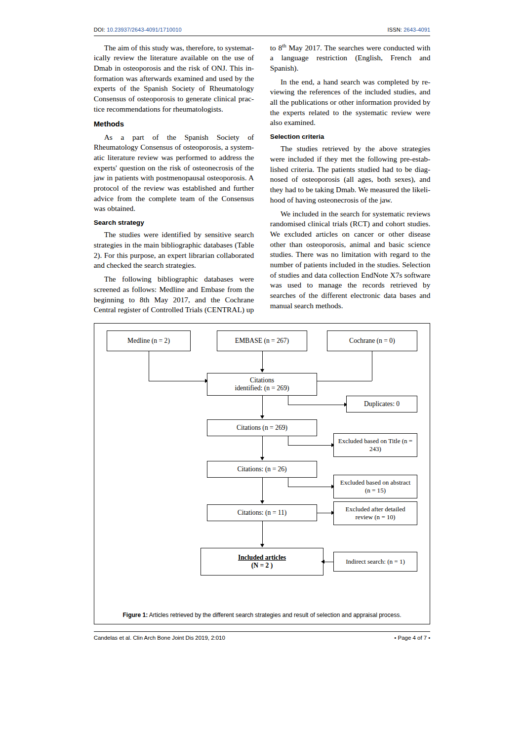DOI: 10.23937/2643-4091/1710010
ISSN: 2643-4091
The aim of this study was, therefore, to systematically review the literature available on the use of Dmab in osteoporosis and the risk of ONJ. This information was afterwards examined and used by the experts of the Spanish Society of Rheumatology Consensus of osteoporosis to generate clinical practice recommendations for rheumatologists.
Methods
As a part of the Spanish Society of Rheumatology Consensus of osteoporosis, a systematic literature review was performed to address the experts' question on the risk of osteonecrosis of the jaw in patients with postmenopausal osteoporosis. A protocol of the review was established and further advice from the complete team of the Consensus was obtained.
Search strategy
The studies were identified by sensitive search strategies in the main bibliographic databases (Table 2). For this purpose, an expert librarian collaborated and checked the search strategies.
The following bibliographic databases were screened as follows: Medline and Embase from the beginning to 8th May 2017, and the Cochrane Central register of Controlled Trials (CENTRAL) up to 8th May 2017. The searches were conducted with a language restriction (English, French and Spanish).
In the end, a hand search was completed by reviewing the references of the included studies, and all the publications or other information provided by the experts related to the systematic review were also examined.
Selection criteria
The studies retrieved by the above strategies were included if they met the following pre-established criteria. The patients studied had to be diagnosed of osteoporosis (all ages, both sexes), and they had to be taking Dmab. We measured the likelihood of having osteonecrosis of the jaw.
We included in the search for systematic reviews randomised clinical trials (RCT) and cohort studies. We excluded articles on cancer or other disease other than osteoporosis, animal and basic science studies. There was no limitation with regard to the number of patients included in the studies. Selection of studies and data collection EndNote X7s software was used to manage the records retrieved by searches of the different electronic data bases and manual search methods.
Medline (n = 2)
EMBASE (n = 267)
Cochrane (n = 0)
Citations
identified: (n = 269)
Duplicates: 0
Citations (n = 269)
Excluded based on Title (n = 243)
Citations: (n = 26)
Excluded based on abstract (n = 15)
Citations: (n = 11)
Excluded after detailed review (n = 10)
Included articles
(N = 2 )
Indirect search: (n = 1)
Figure 1: Articles retrieved by the different search strategies and result of selection and appraisal process.
Candelas et al. Clin Arch Bone Joint Dis 2019, 2:010
• Page 4 of 7 •